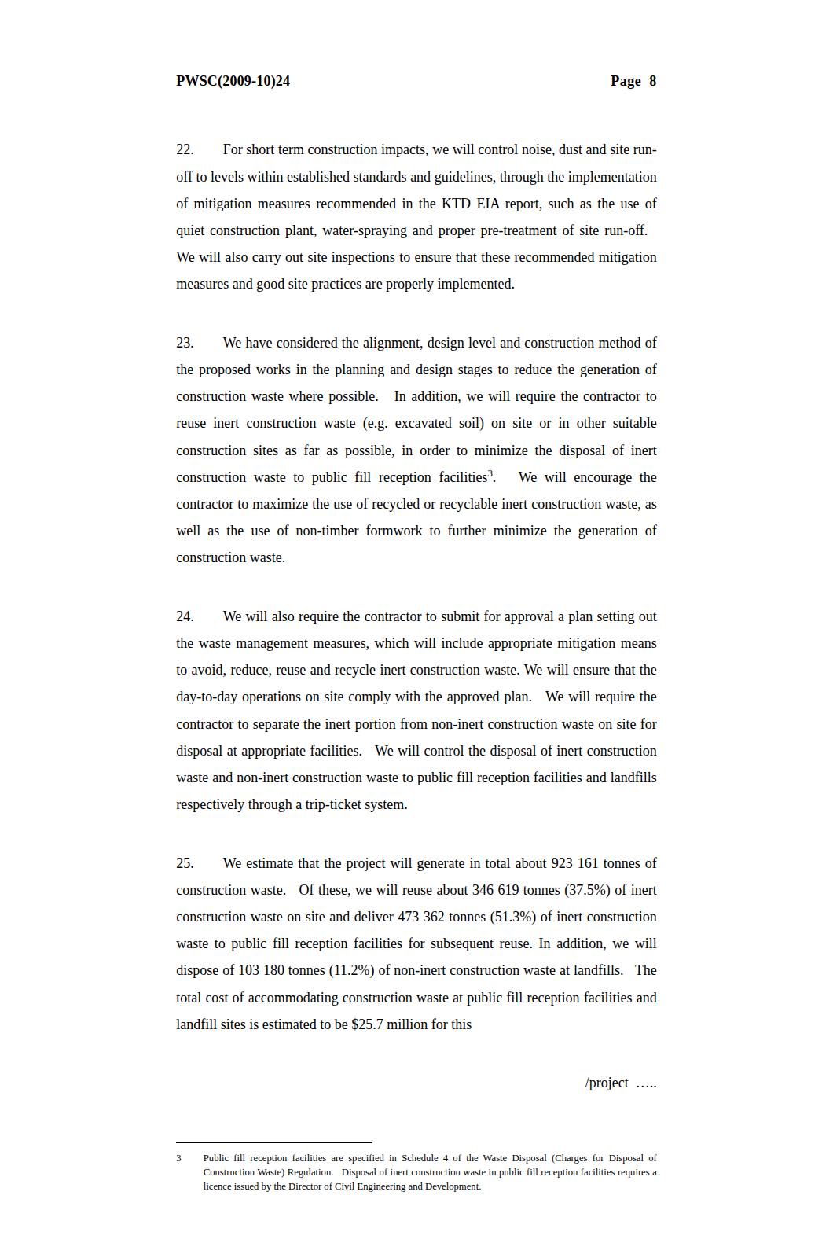PWSC(2009-10)24
Page 8
22. For short term construction impacts, we will control noise, dust and site run-off to levels within established standards and guidelines, through the implementation of mitigation measures recommended in the KTD EIA report, such as the use of quiet construction plant, water-spraying and proper pre-treatment of site run-off. We will also carry out site inspections to ensure that these recommended mitigation measures and good site practices are properly implemented.
23. We have considered the alignment, design level and construction method of the proposed works in the planning and design stages to reduce the generation of construction waste where possible. In addition, we will require the contractor to reuse inert construction waste (e.g. excavated soil) on site or in other suitable construction sites as far as possible, in order to minimize the disposal of inert construction waste to public fill reception facilities3. We will encourage the contractor to maximize the use of recycled or recyclable inert construction waste, as well as the use of non-timber formwork to further minimize the generation of construction waste.
24. We will also require the contractor to submit for approval a plan setting out the waste management measures, which will include appropriate mitigation means to avoid, reduce, reuse and recycle inert construction waste. We will ensure that the day-to-day operations on site comply with the approved plan. We will require the contractor to separate the inert portion from non-inert construction waste on site for disposal at appropriate facilities. We will control the disposal of inert construction waste and non-inert construction waste to public fill reception facilities and landfills respectively through a trip-ticket system.
25. We estimate that the project will generate in total about 923 161 tonnes of construction waste. Of these, we will reuse about 346 619 tonnes (37.5%) of inert construction waste on site and deliver 473 362 tonnes (51.3%) of inert construction waste to public fill reception facilities for subsequent reuse. In addition, we will dispose of 103 180 tonnes (11.2%) of non-inert construction waste at landfills. The total cost of accommodating construction waste at public fill reception facilities and landfill sites is estimated to be $25.7 million for this
/project …..
3
Public fill reception facilities are specified in Schedule 4 of the Waste Disposal (Charges for Disposal of Construction Waste) Regulation. Disposal of inert construction waste in public fill reception facilities requires a licence issued by the Director of Civil Engineering and Development.